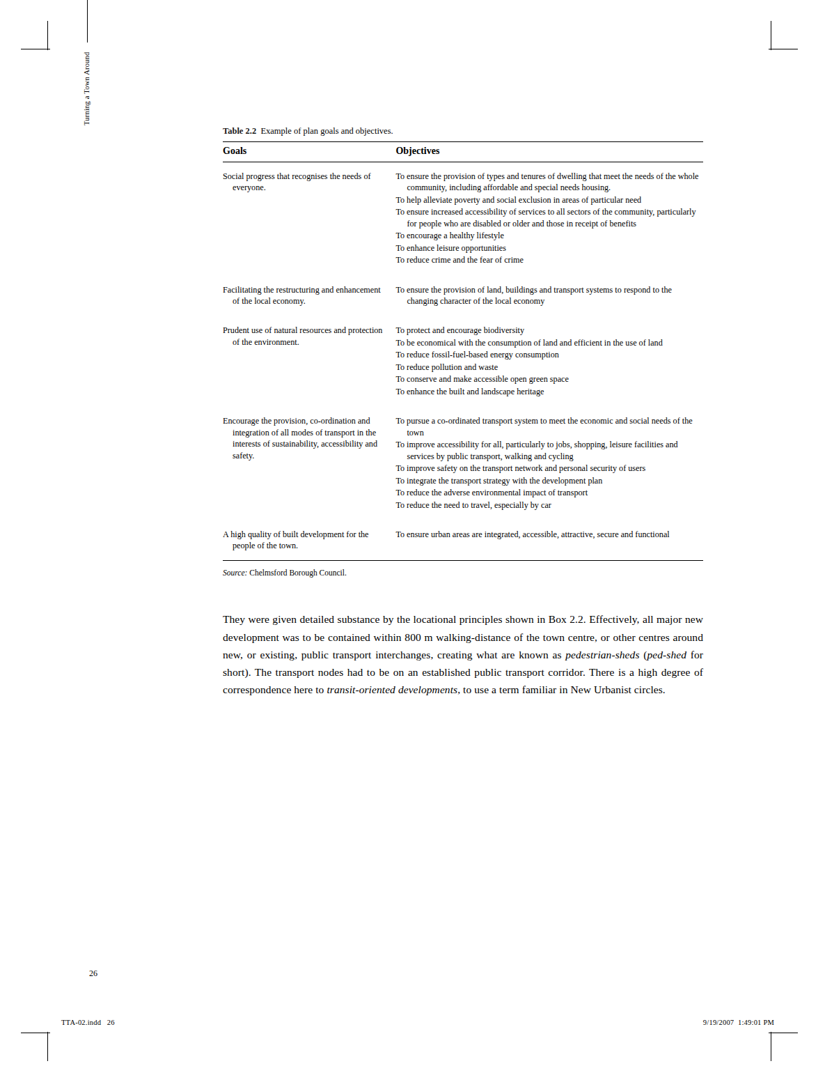Turning a Town Around
Table 2.2 Example of plan goals and objectives.
| Goals | Objectives |
| --- | --- |
| Social progress that recognises the needs of everyone. | To ensure the provision of types and tenures of dwelling that meet the needs of the whole community, including affordable and special needs housing. To help alleviate poverty and social exclusion in areas of particular need To ensure increased accessibility of services to all sectors of the community, particularly for people who are disabled or older and those in receipt of benefits To encourage a healthy lifestyle To enhance leisure opportunities To reduce crime and the fear of crime |
| Facilitating the restructuring and enhancement of the local economy. | To ensure the provision of land, buildings and transport systems to respond to the changing character of the local economy |
| Prudent use of natural resources and protection of the environment. | To protect and encourage biodiversity To be economical with the consumption of land and efficient in the use of land To reduce fossil-fuel-based energy consumption To reduce pollution and waste To conserve and make accessible open green space To enhance the built and landscape heritage |
| Encourage the provision, co-ordination and integration of all modes of transport in the interests of sustainability, accessibility and safety. | To pursue a co-ordinated transport system to meet the economic and social needs of the town To improve accessibility for all, particularly to jobs, shopping, leisure facilities and services by public transport, walking and cycling To improve safety on the transport network and personal security of users To integrate the transport strategy with the development plan To reduce the adverse environmental impact of transport To reduce the need to travel, especially by car |
| A high quality of built development for the people of the town. | To ensure urban areas are integrated, accessible, attractive, secure and functional |
Source: Chelmsford Borough Council.
They were given detailed substance by the locational principles shown in Box 2.2. Effectively, all major new development was to be contained within 800 m walking-distance of the town centre, or other centres around new, or existing, public transport interchanges, creating what are known as pedestrian-sheds (ped-shed for short). The transport nodes had to be on an established public transport corridor. There is a high degree of correspondence here to transit-oriented developments, to use a term familiar in New Urbanist circles.
26
TTA-02.indd 26
9/19/2007 1:49:01 PM